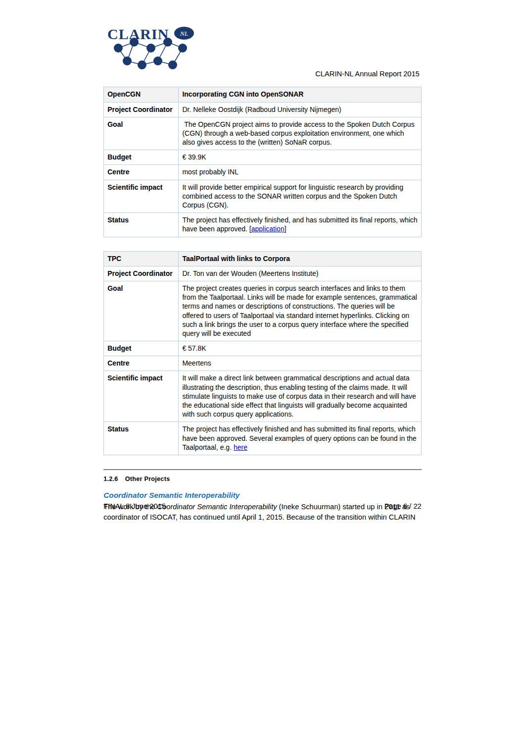CLARIN NL
CLARIN-NL Annual Report 2015
| OpenCGN | Incorporating CGN into OpenSONAR |
| Project Coordinator | Dr. Nelleke Oostdijk (Radboud University Nijmegen) |
| Goal | The OpenCGN project aims to provide access to the Spoken Dutch Corpus (CGN) through a web-based corpus exploitation environment, one which also gives access to the (written) SoNaR corpus. |
| Budget | € 39.9K |
| Centre | most probably INL |
| Scientific impact | It will provide better empirical support for linguistic research by providing combined access to the SONAR written corpus and the Spoken Dutch Corpus (CGN). |
| Status | The project has effectively finished, and has submitted its final reports, which have been approved. [ application ] |
| TPC | TaalPortaal with links to Corpora |
| Project Coordinator | Dr. Ton van der Wouden (Meertens Institute) |
| Goal | The project creates queries in corpus search interfaces and links to them from the Taalportaal. Links will be made for example sentences, grammatical terms and names or descriptions of constructions. The queries will be offered to users of Taalportaal via standard internet hyperlinks. Clicking on such a link brings the user to a corpus query interface where the specified query will be executed |
| Budget | € 57.8K |
| Centre | Meertens |
| Scientific impact | It will make a direct link between grammatical descriptions and actual data illustrating the description, thus enabling testing of the claims made. It will stimulate linguists to make use of corpus data in their research and will have the educational side effect that linguists will gradually become acquainted with such corpus query applications. |
| Status | The project has effectively finished and has submitted its final reports, which have been approved. Several examples of query options can be found in the Taalportaal, e.g. here |
1.2.6 Other Projects
Coordinator Semantic Interoperability
The work by the Coordinator Semantic Interoperability (Ineke Schuurman) started up in 2011 as coordinator of ISOCAT, has continued until April 1, 2015. Because of the transition within CLARIN
FINAL 8 June 2015
Page 6 / 22